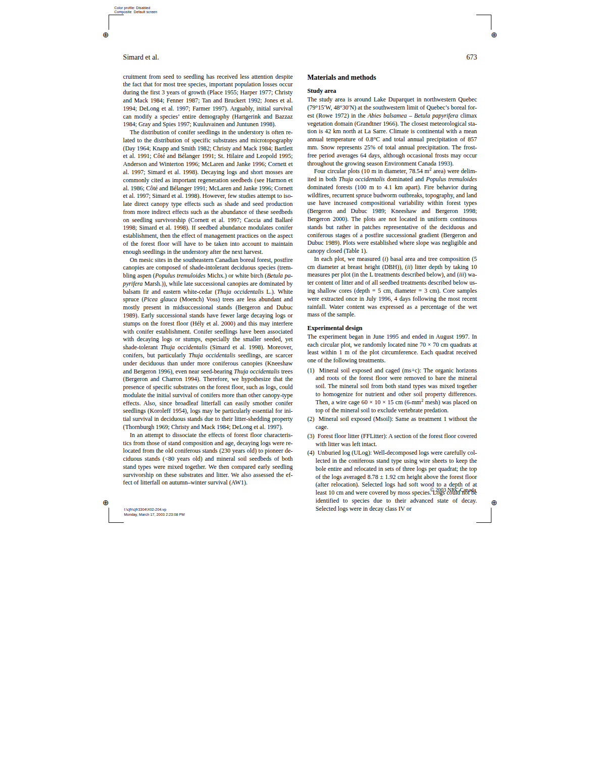Color profile: Disabled
Composite Default screen
⊕
⊕
⊕
⊕
Simard et al. 673
cruitment from seed to seedling has received less attention despite the fact that for most tree species, important population losses occur during the first 3 years of growth (Place 1955; Harper 1977; Christy and Mack 1984; Fenner 1987; Tan and Bruckert 1992; Jones et al. 1994; DeLong et al. 1997; Farmer 1997). Arguably, initial survival can modify a species’ entire demography (Hartgerink and Bazzaz 1984; Gray and Spies 1997; Kuuluvainen and Juntunen 1998).
The distribution of conifer seedlings in the understory is often related to the distribution of specific substrates and microtopography (Day 1964; Knapp and Smith 1982; Christy and Mack 1984; Bartlett et al. 1991; Côté and Bélanger 1991; St. Hilaire and Leopold 1995; Anderson and Winterton 1996; McLaren and Janke 1996; Cornett et al. 1997; Simard et al. 1998). Decaying logs and short mosses are commonly cited as important regeneration seedbeds (see Harmon et al. 1986; Côté and Bélanger 1991; McLaren and Janke 1996; Cornett et al. 1997; Simard et al. 1998). However, few studies attempt to isolate direct canopy type effects such as shade and seed production from more indirect effects such as the abundance of these seedbeds on seedling survivorship (Cornett et al. 1997; Caccia and Ballaré 1998; Simard et al. 1998). If seedbed abundance modulates conifer establishment, then the effect of management practices on the aspect of the forest floor will have to be taken into account to maintain enough seedlings in the understory after the next harvest.
On mesic sites in the southeastern Canadian boreal forest, postfire canopies are composed of shade-intolerant deciduous species (trembling aspen (Populus tremuloides Michx.) or white birch (Betula papyrifera Marsh.)), while late successional canopies are dominated by balsam fir and eastern white-cedar (Thuja occidentalis L.). White spruce (Picea glauca (Moench) Voss) trees are less abundant and mostly present in midsuccessional stands (Bergeron and Dubuc 1989). Early successional stands have fewer large decaying logs or stumps on the forest floor (Hély et al. 2000) and this may interfere with conifer establishment. Conifer seedlings have been associated with decaying logs or stumps, especially the smaller seeded, yet shade-tolerant Thuja occidentalis (Simard et al. 1998). Moreover, conifers, but particularly Thuja occidentalis seedlings, are scarcer under deciduous than under more coniferous canopies (Kneeshaw and Bergeron 1996), even near seed-bearing Thuja occidentalis trees (Bergeron and Charron 1994). Therefore, we hypothesize that the presence of specific substrates on the forest floor, such as logs, could modulate the initial survival of conifers more than other canopy-type effects. Also, since broadleaf litterfall can easily smother conifer seedlings (Koroleff 1954), logs may be particularly essential for initial survival in deciduous stands due to their litter-shedding property (Thornburgh 1969; Christy and Mack 1984; DeLong et al. 1997).
In an attempt to dissociate the effects of forest floor characteristics from those of stand composition and age, decaying logs were relocated from the old coniferous stands (230 years old) to pioneer deciduous stands (<80 years old) and mineral soil seedbeds of both stand types were mixed together. We then compared early seedling survivorship on these substrates and litter. We also assessed the effect of litterfall on autumn–winter survival (AW1).
Materials and methods
Study area
The study area is around Lake Duparquet in northwestern Quebec (79°15′W, 48°30′N) at the southwestern limit of Quebec’s boreal forest (Rowe 1972) in the Abies balsamea – Betula papyrifera climax vegetation domain (Grandtner 1966). The closest meteorological station is 42 km north at La Sarre. Climate is continental with a mean annual temperature of 0.8°C and total annual precipitation of 857 mm. Snow represents 25% of total annual precipitation. The frost-free period averages 64 days, although occasional frosts may occur throughout the growing season Environment Canada 1993).
Four circular plots (10 m in diameter, 78.54 m2 area) were delimited in both Thuja occidentalis dominated and Populus tremuloides dominated forests (100 m to 4.1 km apart). Fire behavior during wildfires, recurrent spruce budworm outbreaks, topography, and land use have increased compositional variability within forest types (Bergeron and Dubuc 1989; Kneeshaw and Bergeron 1998; Bergeron 2000). The plots are not located in uniform continuous stands but rather in patches representative of the deciduous and coniferous stages of a postfire successional gradient (Bergeron and Dubuc 1989). Plots were established where slope was negligible and canopy closed (Table 1).
In each plot, we measured (i) basal area and tree composition (5 cm diameter at breast height (DBH)), (ii) litter depth by taking 10 measures per plot (in the L treatments described below), and (iii) water content of litter and of all seedbed treatments described below using shallow cores (depth = 5 cm, diameter = 3 cm). Core samples were extracted once in July 1996, 4 days following the most recent rainfall. Water content was expressed as a percentage of the wet mass of the sample.
Experimental design
The experiment began in June 1995 and ended in August 1997. In each circular plot, we randomly located nine 70 × 70 cm quadrats at least within 1 m of the plot circumference. Each quadrat received one of the following treatments.
(1) Mineral soil exposed and caged (ms+c): The organic horizons and roots of the forest floor were removed to bare the mineral soil. The mineral soil from both stand types was mixed together to homogenize for nutrient and other soil property differences. Then, a wire cage 60 × 10 × 15 cm (6-mm2 mesh) was placed on top of the mineral soil to exclude vertebrate predation.
(2) Mineral soil exposed (Msoil): Same as treatment 1 without the cage.
(3) Forest floor litter (FFLitter): A section of the forest floor covered with litter was left intact.
(4) Unburied log (ULog): Well-decomposed logs were carefully collected in the coniferous stand type using wire sheets to keep the bole entire and relocated in sets of three logs per quadrat; the top of the logs averaged 8.78 ± 1.92 cm height above the forest floor (after relocation). Selected logs had soft wood to a depth of at least 10 cm and were covered by moss species. Logs could not be identified to species due to their advanced state of decay. Selected logs were in decay class IV or
© 2003 NRC Canada
I:\cjfr\cjfr3304\X02-204.vp
Monday, March 17, 2003 2:23:08 PM